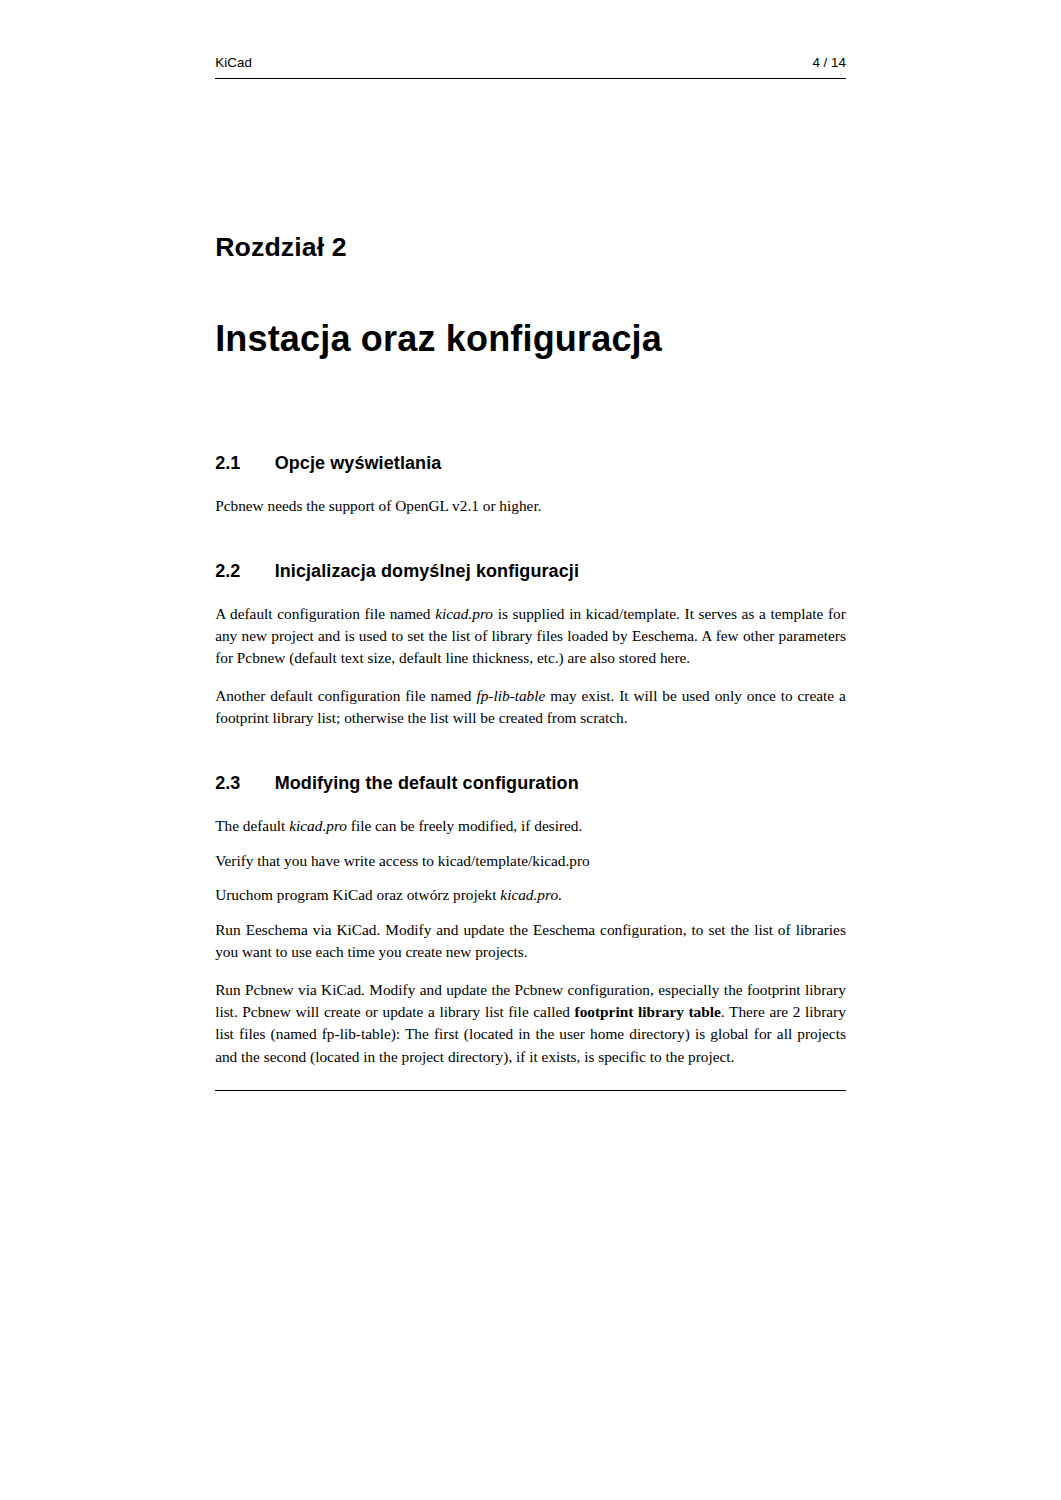KiCad 4 / 14
Rozdział 2
Instacja oraz konfiguracja
2.1 Opcje wyświetlania
Pcbnew needs the support of OpenGL v2.1 or higher.
2.2 Inicjalizacja domyślnej konfiguracji
A default configuration file named kicad.pro is supplied in kicad/template. It serves as a template for any new project and is used to set the list of library files loaded by Eeschema. A few other parameters for Pcbnew (default text size, default line thickness, etc.) are also stored here.
Another default configuration file named fp-lib-table may exist. It will be used only once to create a footprint library list; otherwise the list will be created from scratch.
2.3 Modifying the default configuration
The default kicad.pro file can be freely modified, if desired.
Verify that you have write access to kicad/template/kicad.pro
Uruchom program KiCad oraz otwórz projekt kicad.pro.
Run Eeschema via KiCad. Modify and update the Eeschema configuration, to set the list of libraries you want to use each time you create new projects.
Run Pcbnew via KiCad. Modify and update the Pcbnew configuration, especially the footprint library list. Pcbnew will create or update a library list file called footprint library table. There are 2 library list files (named fp-lib-table): The first (located in the user home directory) is global for all projects and the second (located in the project directory), if it exists, is specific to the project.